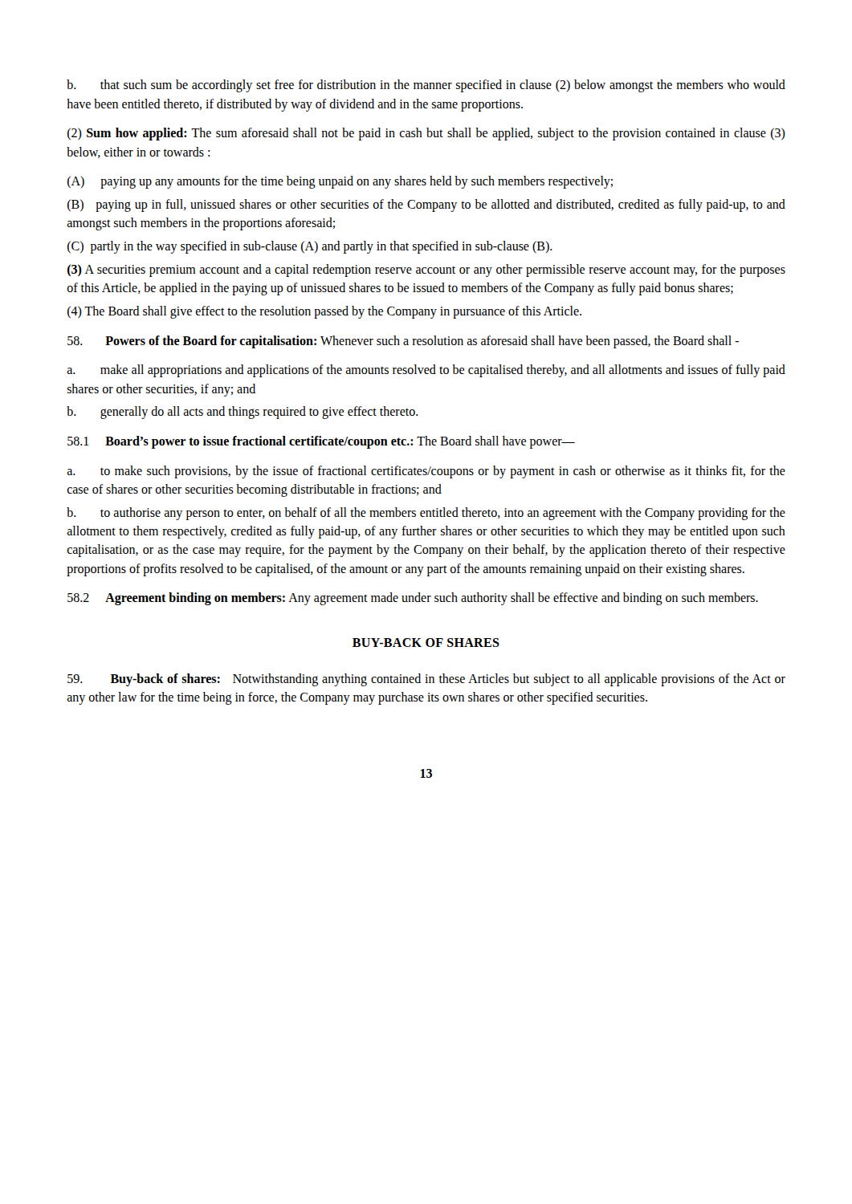b. that such sum be accordingly set free for distribution in the manner specified in clause (2) below amongst the members who would have been entitled thereto, if distributed by way of dividend and in the same proportions.
(2) Sum how applied: The sum aforesaid shall not be paid in cash but shall be applied, subject to the provision contained in clause (3) below, either in or towards :
(A) paying up any amounts for the time being unpaid on any shares held by such members respectively;
(B) paying up in full, unissued shares or other securities of the Company to be allotted and distributed, credited as fully paid-up, to and amongst such members in the proportions aforesaid;
(C) partly in the way specified in sub-clause (A) and partly in that specified in sub-clause (B).
(3) A securities premium account and a capital redemption reserve account or any other permissible reserve account may, for the purposes of this Article, be applied in the paying up of unissued shares to be issued to members of the Company as fully paid bonus shares;
(4) The Board shall give effect to the resolution passed by the Company in pursuance of this Article.
58. Powers of the Board for capitalisation: Whenever such a resolution as aforesaid shall have been passed, the Board shall -
a. make all appropriations and applications of the amounts resolved to be capitalised thereby, and all allotments and issues of fully paid shares or other securities, if any; and
b. generally do all acts and things required to give effect thereto.
58.1 Board’s power to issue fractional certificate/coupon etc.: The Board shall have power—
a. to make such provisions, by the issue of fractional certificates/coupons or by payment in cash or otherwise as it thinks fit, for the case of shares or other securities becoming distributable in fractions; and
b. to authorise any person to enter, on behalf of all the members entitled thereto, into an agreement with the Company providing for the allotment to them respectively, credited as fully paid-up, of any further shares or other securities to which they may be entitled upon such capitalisation, or as the case may require, for the payment by the Company on their behalf, by the application thereto of their respective proportions of profits resolved to be capitalised, of the amount or any part of the amounts remaining unpaid on their existing shares.
58.2 Agreement binding on members: Any agreement made under such authority shall be effective and binding on such members.
Buy-back of Shares
59. Buy-back of shares: Notwithstanding anything contained in these Articles but subject to all applicable provisions of the Act or any other law for the time being in force, the Company may purchase its own shares or other specified securities.
13